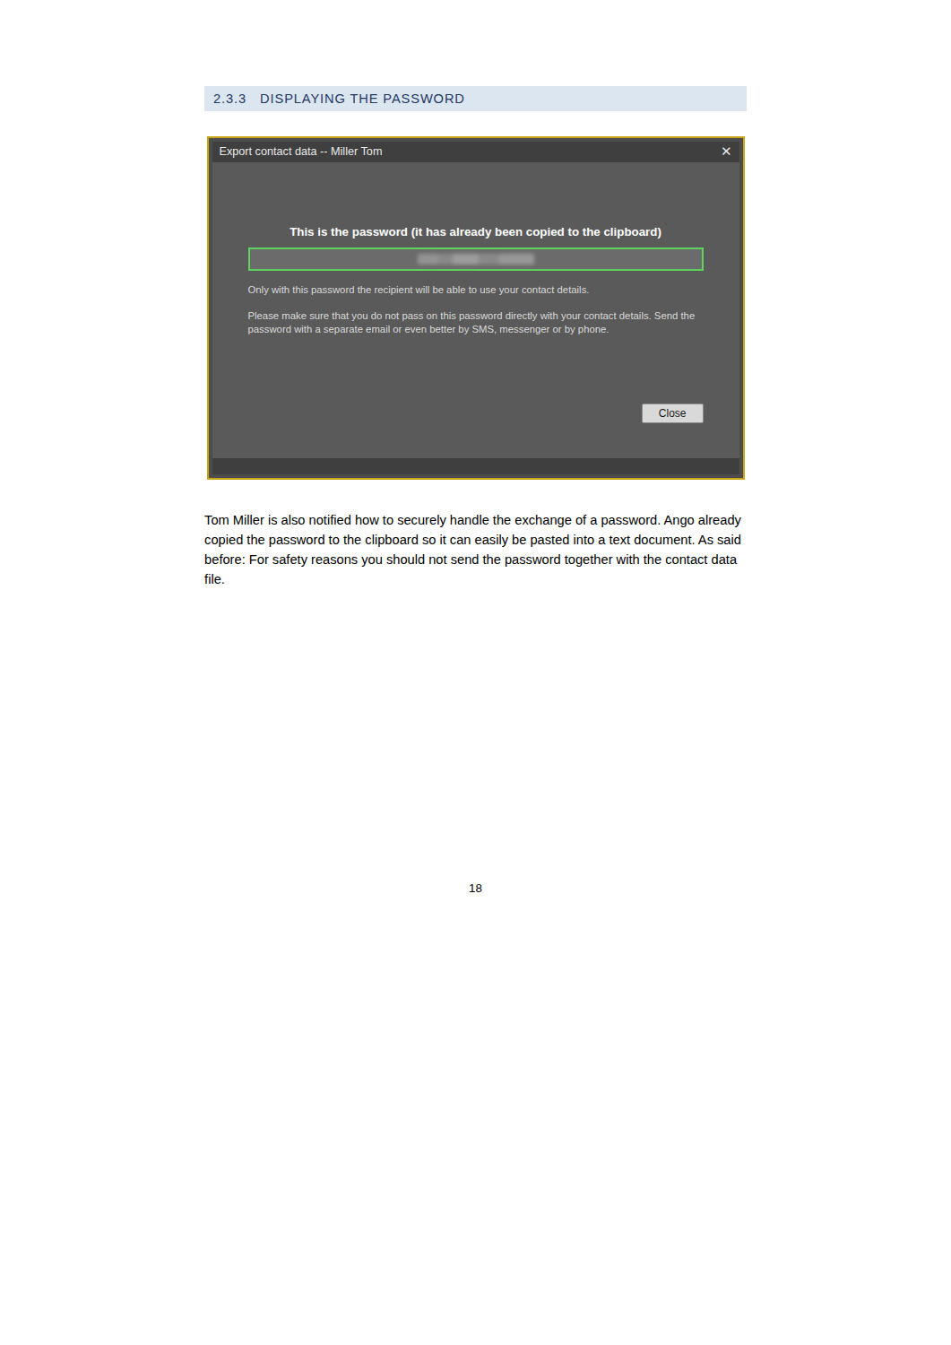2.3.3 DISPLAYING THE PASSWORD
Export contact data -- Miller Tom ✕
This is the password (it has already been copied to the clipboard)
Only with this password the recipient will be able to use your contact details.
Please make sure that you do not pass on this password directly with your contact details. Send the password with a separate email or even better by SMS, messenger or by phone.
Close
Tom Miller is also notified how to securely handle the exchange of a password. Ango already copied the password to the clipboard so it can easily be pasted into a text document. As said before: For safety reasons you should not send the password together with the contact data file.
18